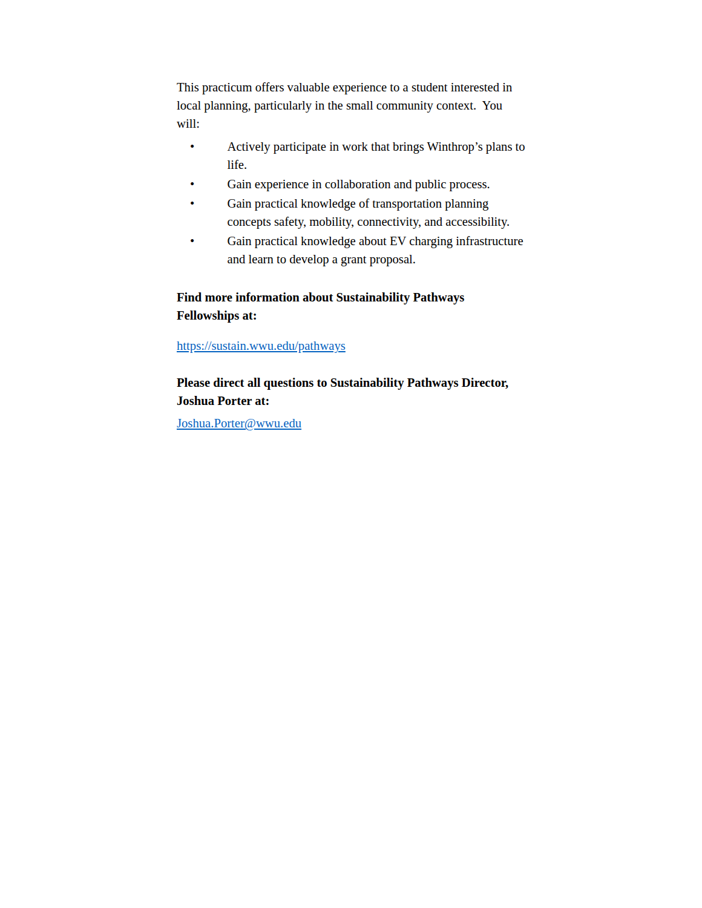This practicum offers valuable experience to a student interested in local planning, particularly in the small community context. You will:
Actively participate in work that brings Winthrop’s plans to life.
Gain experience in collaboration and public process.
Gain practical knowledge of transportation planning concepts safety, mobility, connectivity, and accessibility.
Gain practical knowledge about EV charging infrastructure and learn to develop a grant proposal.
Find more information about Sustainability Pathways Fellowships at:
https://sustain.wwu.edu/pathways
Please direct all questions to Sustainability Pathways Director, Joshua Porter at:
Joshua.Porter@wwu.edu